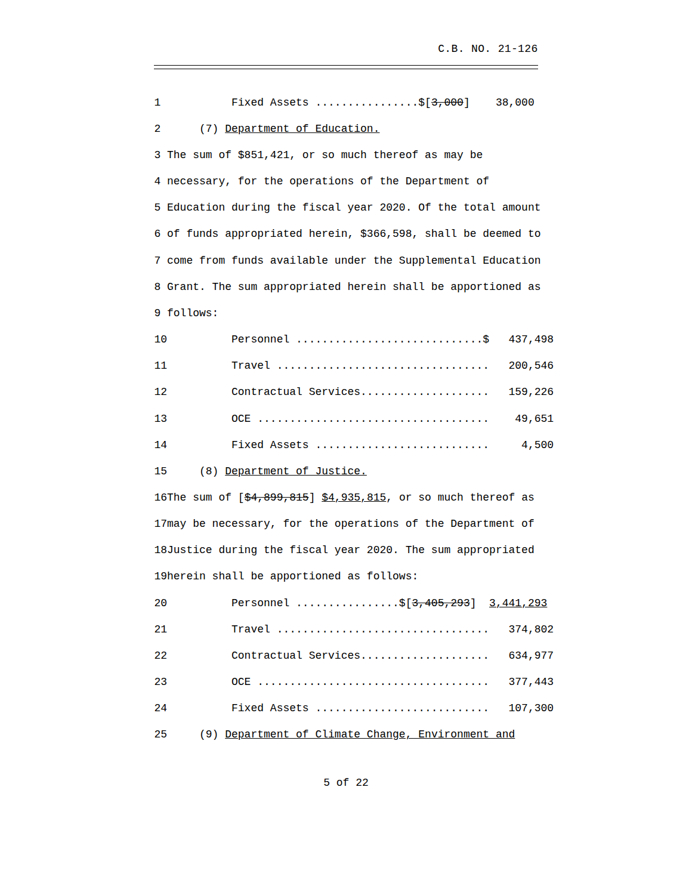C.B. NO. 21-126
| 1 | Fixed Assets ................$[ 3,000 ] 38,000 |
| 2 | (7) Department of Education. |
| 3 | The sum of $851,421, or so much thereof as may be |
| 4 | necessary, for the operations of the Department of |
| 5 | Education during the fiscal year 2020. Of the total amount |
| 6 | of funds appropriated herein, $366,598, shall be deemed to |
| 7 | come from funds available under the Supplemental Education |
| 8 | Grant. The sum appropriated herein shall be apportioned as |
| 9 | follows: |
| 10 | Personnel .............................$ 437,498 |
| 11 | Travel ................................. 200,546 |
| 12 | Contractual Services.................... 159,226 |
| 13 | OCE .................................... 49,651 |
| 14 | Fixed Assets ........................... 4,500 |
| 15 | (8) Department of Justice. |
| 16 | The sum of [ $4,899,815 ] $4,935,815 , or so much thereof as |
| 17 | may be necessary, for the operations of the Department of |
| 18 | Justice during the fiscal year 2020. The sum appropriated |
| 19 | herein shall be apportioned as follows: |
| 20 | Personnel ................$[ 3,405,293 ] 3,441,293 |
| 21 | Travel ................................. 374,802 |
| 22 | Contractual Services.................... 634,977 |
| 23 | OCE .................................... 377,443 |
| 24 | Fixed Assets ........................... 107,300 |
| 25 | (9) Department of Climate Change, Environment and |
5 of 22